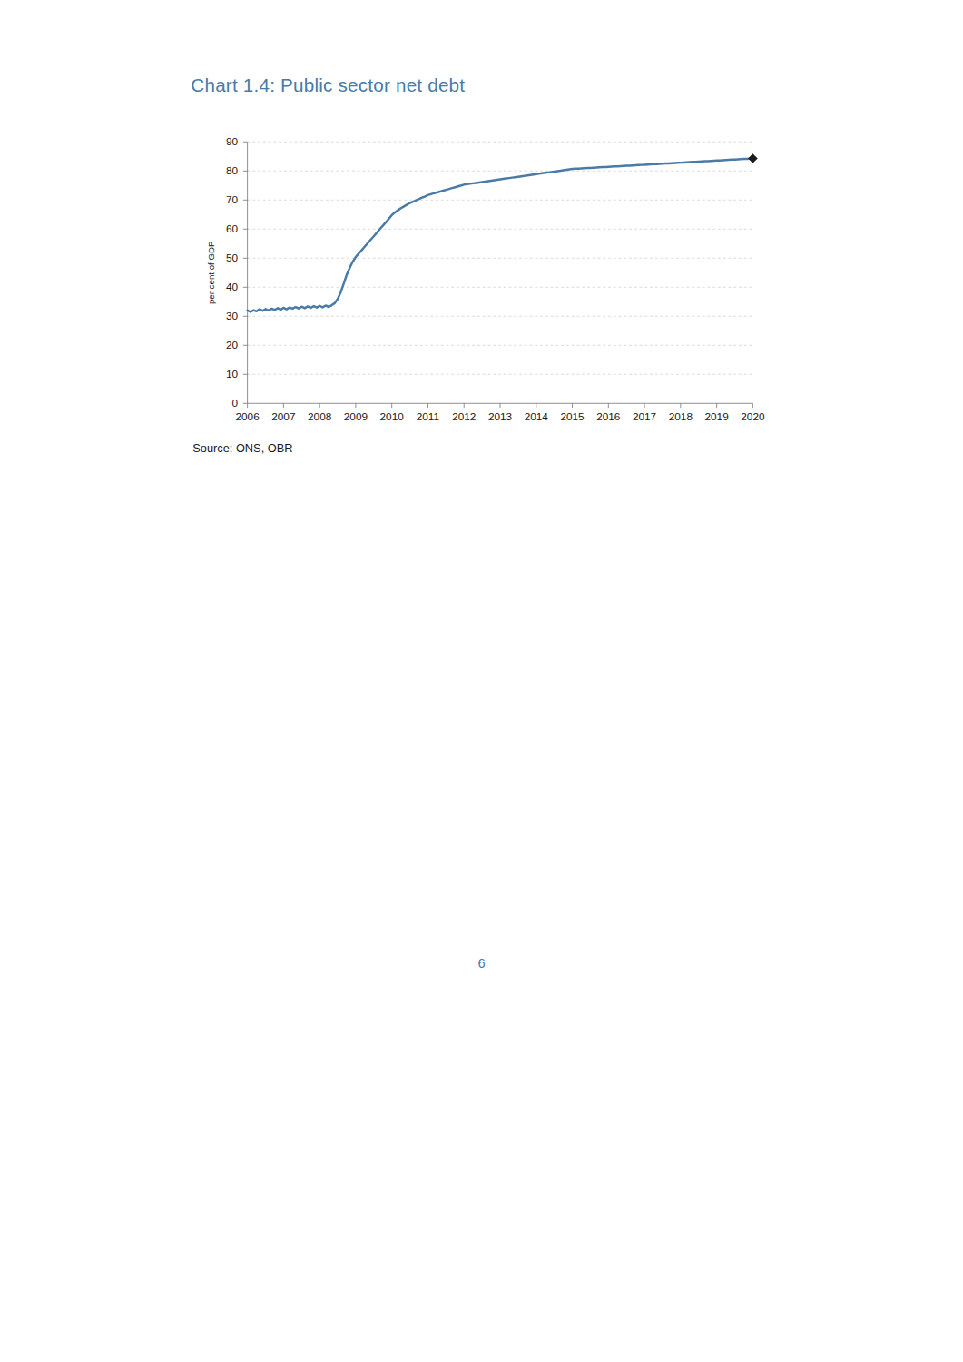Chart 1.4: Public sector net debt
90 80 70 60 50 40 30 20 10 0 per cent of GDP 2006 2007 2008 2009 2010 2011 2012 2013 2014 2015 2016 2017 2018 2019 2020
Source: ONS, OBR
6